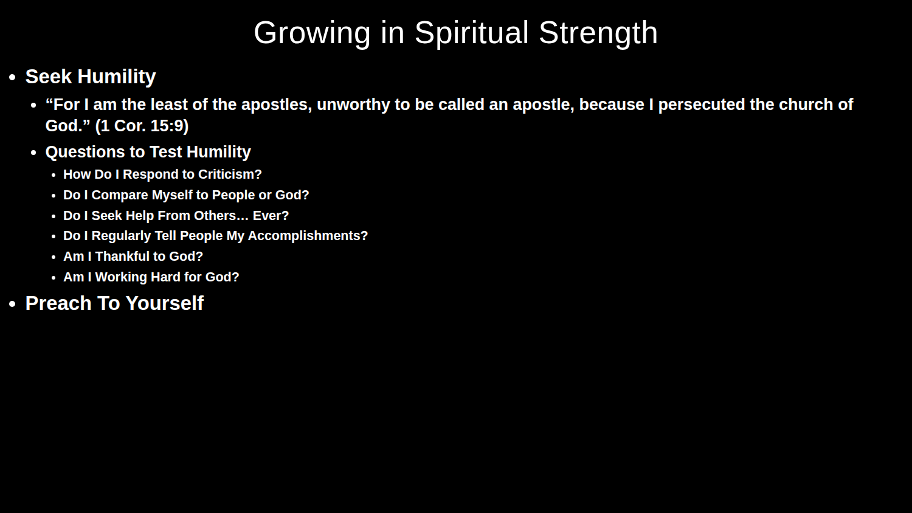Growing in Spiritual Strength
Seek Humility
“For I am the least of the apostles, unworthy to be called an apostle, because I persecuted the church of God.” (1 Cor. 15:9)
Questions to Test Humility
How Do I Respond to Criticism?
Do I Compare Myself to People or God?
Do I Seek Help From Others… Ever?
Do I Regularly Tell People My Accomplishments?
Am I Thankful to God?
Am I Working Hard for God?
Preach To Yourself